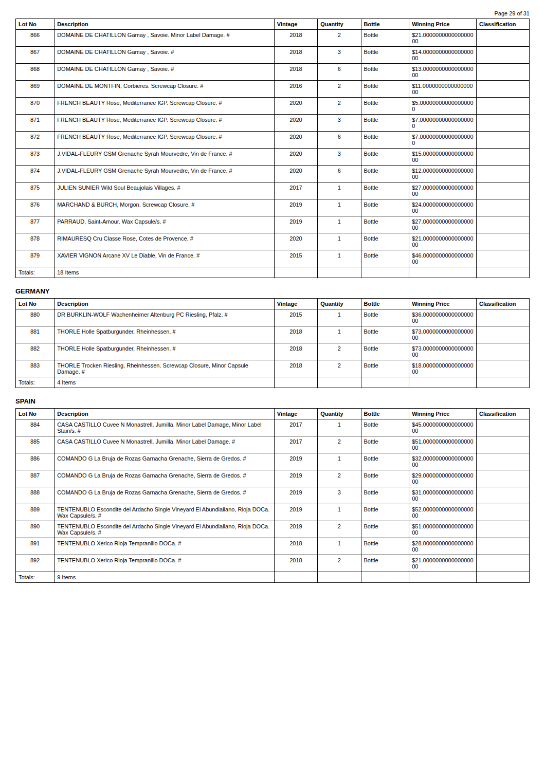Page 29 of 31
| Lot No | Description | Vintage | Quantity | Bottle | Winning Price | Classification |
| --- | --- | --- | --- | --- | --- | --- |
| 866 | DOMAINE DE CHATILLON Gamay , Savoie. Minor Label Damage. # | 2018 | 2 | Bottle | $21.000000000000000000 | |
| 867 | DOMAINE DE CHATILLON Gamay , Savoie. # | 2018 | 3 | Bottle | $14.000000000000000000 | |
| 868 | DOMAINE DE CHATILLON Gamay , Savoie. # | 2018 | 6 | Bottle | $13.000000000000000000 | |
| 869 | DOMAINE DE MONTFIN, Corbieres. Screwcap Closure. # | 2016 | 2 | Bottle | $11.000000000000000000 | |
| 870 | FRENCH BEAUTY Rose, Mediterranee IGP. Screwcap Closure. # | 2020 | 2 | Bottle | $5.000000000000000000 | |
| 871 | FRENCH BEAUTY Rose, Mediterranee IGP. Screwcap Closure. # | 2020 | 3 | Bottle | $7.000000000000000000 | |
| 872 | FRENCH BEAUTY Rose, Mediterranee IGP. Screwcap Closure. # | 2020 | 6 | Bottle | $7.000000000000000000 | |
| 873 | J.VIDAL-FLEURY GSM Grenache Syrah Mourvedre, Vin de France. # | 2020 | 3 | Bottle | $15.000000000000000000 | |
| 874 | J.VIDAL-FLEURY GSM Grenache Syrah Mourvedre, Vin de France. # | 2020 | 6 | Bottle | $12.000000000000000000 | |
| 875 | JULIEN SUNIER Wild Soul Beaujolais Villages. # | 2017 | 1 | Bottle | $27.000000000000000000 | |
| 876 | MARCHAND & BURCH, Morgon. Screwcap Closure. # | 2019 | 1 | Bottle | $24.000000000000000000 | |
| 877 | PARRAUD, Saint-Amour. Wax Capsule/s. # | 2019 | 1 | Bottle | $27.000000000000000000 | |
| 878 | RIMAURESQ Cru Classe Rose, Cotes de Provence. # | 2020 | 1 | Bottle | $21.000000000000000000 | |
| 879 | XAVIER VIGNON Arcane XV Le Diable, Vin de France. # | 2015 | 1 | Bottle | $46.000000000000000000 | |
| Totals: | 18 Items | | | | | |
GERMANY
| Lot No | Description | Vintage | Quantity | Bottle | Winning Price | Classification |
| --- | --- | --- | --- | --- | --- | --- |
| 880 | DR BURKLIN-WOLF Wachenheimer Altenburg PC Riesling, Pfalz. # | 2015 | 1 | Bottle | $36.000000000000000000 | |
| 881 | THORLE Holle Spatburgunder, Rheinhessen. # | 2018 | 1 | Bottle | $73.000000000000000000 | |
| 882 | THORLE Holle Spatburgunder, Rheinhessen. # | 2018 | 2 | Bottle | $73.000000000000000000 | |
| 883 | THORLE Trocken Riesling, Rheinhessen. Screwcap Closure, Minor Capsule Damage. # | 2018 | 2 | Bottle | $18.000000000000000000 | |
| Totals: | 4 Items | | | | | |
SPAIN
| Lot No | Description | Vintage | Quantity | Bottle | Winning Price | Classification |
| --- | --- | --- | --- | --- | --- | --- |
| 884 | CASA CASTILLO Cuvee N Monastrell, Jumilla. Minor Label Damage, Minor Label Stain/s. # | 2017 | 1 | Bottle | $45.000000000000000000 | |
| 885 | CASA CASTILLO Cuvee N Monastrell, Jumilla. Minor Label Damage. # | 2017 | 2 | Bottle | $51.000000000000000000 | |
| 886 | COMANDO G La Bruja de Rozas Garnacha Grenache, Sierra de Gredos. # | 2019 | 1 | Bottle | $32.000000000000000000 | |
| 887 | COMANDO G La Bruja de Rozas Garnacha Grenache, Sierra de Gredos. # | 2019 | 2 | Bottle | $29.000000000000000000 | |
| 888 | COMANDO G La Bruja de Rozas Garnacha Grenache, Sierra de Gredos. # | 2019 | 3 | Bottle | $31.000000000000000000 | |
| 889 | TENTENUBLO Escondite del Ardacho Single Vineyard El Abundiallano, Rioja DOCa. Wax Capsule/s. # | 2019 | 1 | Bottle | $52.000000000000000000 | |
| 890 | TENTENUBLO Escondite del Ardacho Single Vineyard El Abundiallano, Rioja DOCa. Wax Capsule/s. # | 2019 | 2 | Bottle | $51.000000000000000000 | |
| 891 | TENTENUBLO Xerico Rioja Tempranillo DOCa. # | 2018 | 1 | Bottle | $28.000000000000000000 | |
| 892 | TENTENUBLO Xerico Rioja Tempranillo DOCa. # | 2018 | 2 | Bottle | $21.000000000000000000 | |
| Totals: | 9 Items | | | | | |